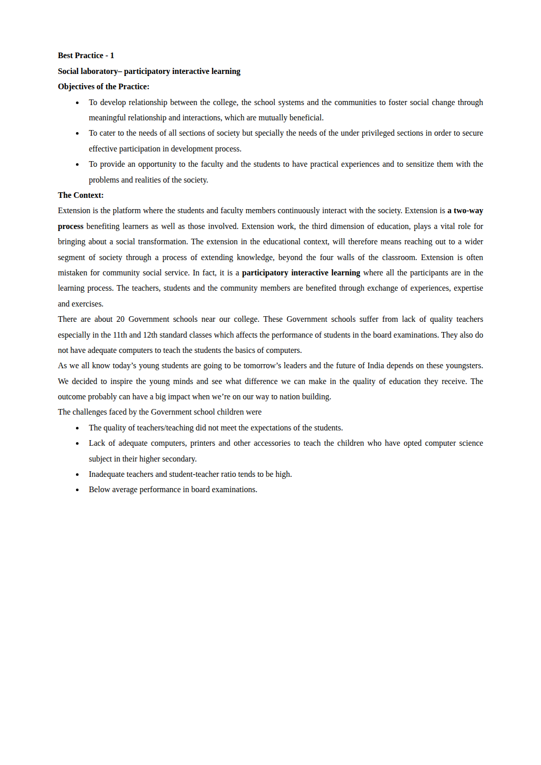Best Practice - 1
Social laboratory– participatory interactive learning
Objectives of the Practice:
To develop relationship between the college, the school systems and the communities to foster social change through meaningful relationship and interactions, which are mutually beneficial.
To cater to the needs of all sections of society but specially the needs of the under privileged sections in order to secure effective participation in development process.
To provide an opportunity to the faculty and the students to have practical experiences and to sensitize them with the problems and realities of the society.
The Context:
Extension is the platform where the students and faculty members continuously interact with the society. Extension is a two-way process benefiting learners as well as those involved. Extension work, the third dimension of education, plays a vital role for bringing about a social transformation. The extension in the educational context, will therefore means reaching out to a wider segment of society through a process of extending knowledge, beyond the four walls of the classroom. Extension is often mistaken for community social service. In fact, it is a participatory interactive learning where all the participants are in the learning process. The teachers, students and the community members are benefited through exchange of experiences, expertise and exercises.
There are about 20 Government schools near our college. These Government schools suffer from lack of quality teachers especially in the 11th and 12th standard classes which affects the performance of students in the board examinations. They also do not have adequate computers to teach the students the basics of computers.
As we all know today’s young students are going to be tomorrow’s leaders and the future of India depends on these youngsters. We decided to inspire the young minds and see what difference we can make in the quality of education they receive. The outcome probably can have a big impact when we’re on our way to nation building.
The challenges faced by the Government school children were
The quality of teachers/teaching did not meet the expectations of the students.
Lack of adequate computers, printers and other accessories to teach the children who have opted computer science subject in their higher secondary.
Inadequate teachers and student-teacher ratio tends to be high.
Below average performance in board examinations.